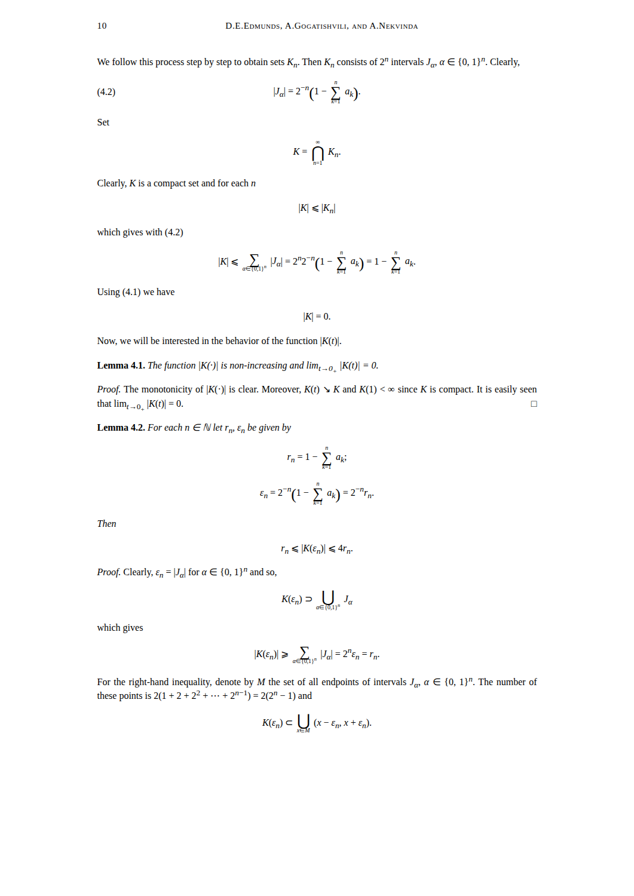10 D.E.Edmunds, A.Gogatishvili, and A.Nekvinda
We follow this process step by step to obtain sets Kn. Then Kn consists of 2n intervals Jα, α ∈ {0, 1}n. Clearly,
(4.2) |Jα| = 2−n(1 − n∑k=1 ak).
Set
K = ∞⋂n=1 Kn.
Clearly, K is a compact set and for each n
|K| ⩽ |Kn|
which gives with (4.2)
|K| ⩽ ∑α∈{0,1}n |Jα| = 2n2−n(1 − n∑k=1 ak) = 1 − n∑k=1 ak.
Using (4.1) we have
|K| = 0.
Now, we will be interested in the behavior of the function |K(t)|.
Lemma 4.1. The function |K(·)| is non-increasing and limt→0+ |K(t)| = 0.
Proof. The monotonicity of |K(·)| is clear. Moreover, K(t) ↘ K and K(1) < ∞ since K is compact. It is easily seen that limt→0+ |K(t)| = 0. □
Lemma 4.2. For each n ∈ ℕ let rn, εn be given by
rn = 1 − n∑k=1 ak;
εn = 2−n(1 − n∑k=1 ak) = 2−nrn.
Then
rn ⩽ |K(εn)| ⩽ 4rn.
Proof. Clearly, εn = |Jα| for α ∈ {0, 1}n and so,
K(εn) ⊃ ⋃α∈{0,1}n Jα
which gives
|K(εn)| ⩾ ∑α∈{0,1}n |Jα| = 2nεn = rn.
For the right-hand inequality, denote by M the set of all endpoints of intervals Jα, α ∈ {0, 1}n. The number of these points is 2(1 + 2 + 22 + ⋯ + 2n−1) = 2(2n − 1) and
K(εn) ⊂ ⋃x∈M (x − εn, x + εn).